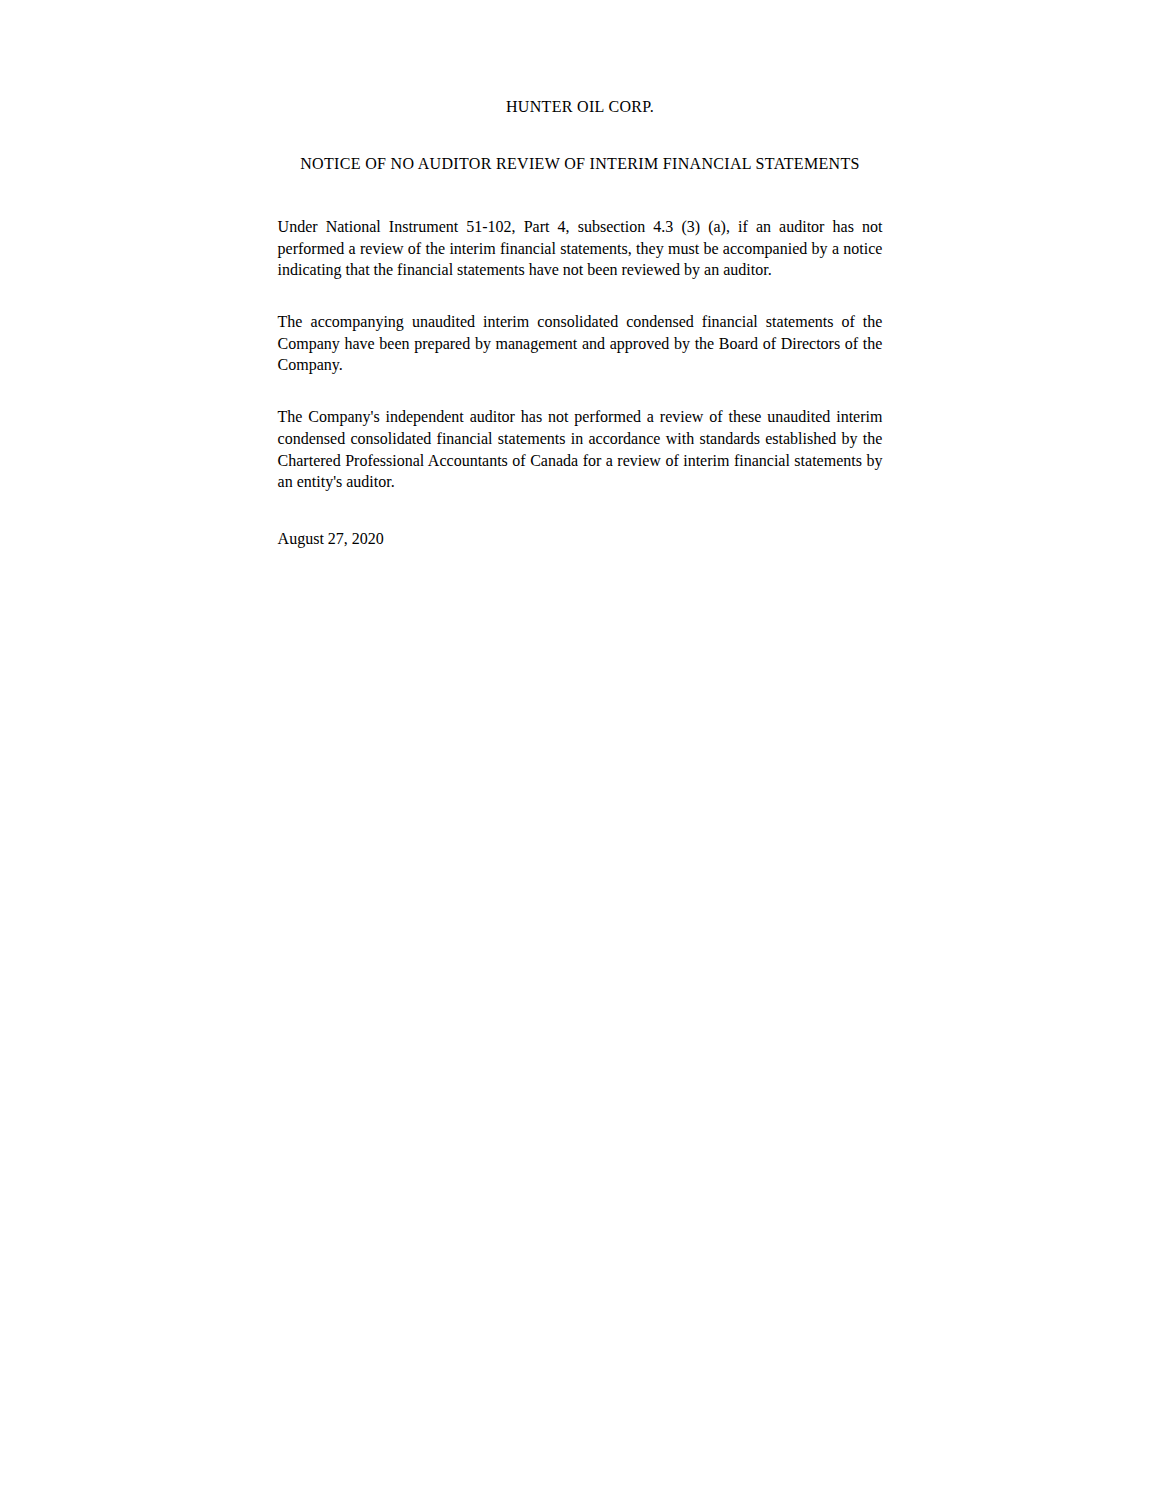HUNTER OIL CORP.
NOTICE OF NO AUDITOR REVIEW OF INTERIM FINANCIAL STATEMENTS
Under National Instrument 51-102, Part 4, subsection 4.3 (3) (a), if an auditor has not performed a review of the interim financial statements, they must be accompanied by a notice indicating that the financial statements have not been reviewed by an auditor.
The accompanying unaudited interim consolidated condensed financial statements of the Company have been prepared by management and approved by the Board of Directors of the Company.
The Company's independent auditor has not performed a review of these unaudited interim condensed consolidated financial statements in accordance with standards established by the Chartered Professional Accountants of Canada for a review of interim financial statements by an entity's auditor.
August 27, 2020